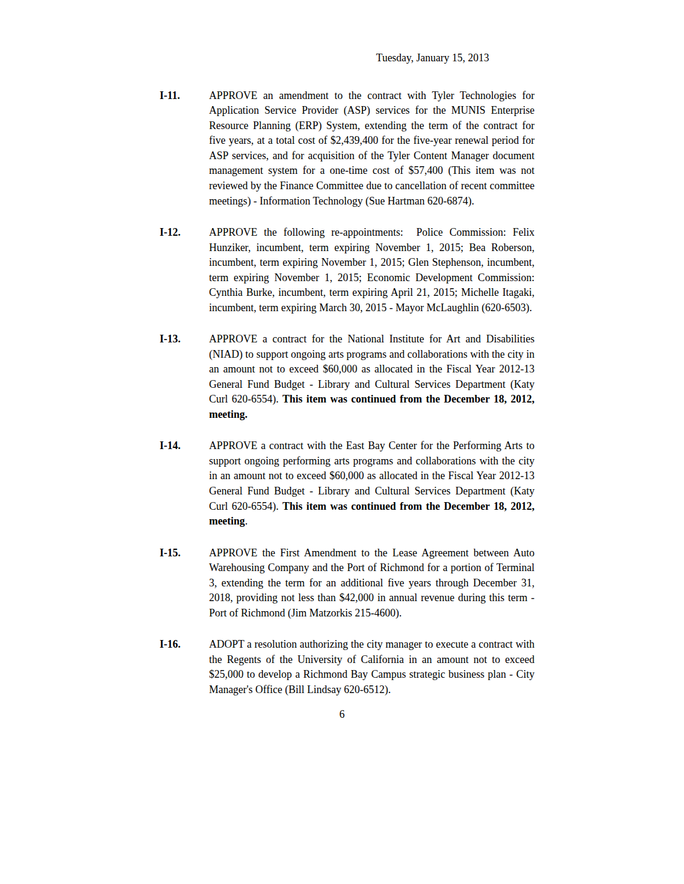Tuesday, January 15, 2013
I-11.
APPROVE an amendment to the contract with Tyler Technologies for Application Service Provider (ASP) services for the MUNIS Enterprise Resource Planning (ERP) System, extending the term of the contract for five years, at a total cost of $2,439,400 for the five-year renewal period for ASP services, and for acquisition of the Tyler Content Manager document management system for a one-time cost of $57,400 (This item was not reviewed by the Finance Committee due to cancellation of recent committee meetings) - Information Technology (Sue Hartman 620-6874).
I-12.
APPROVE the following re-appointments: Police Commission: Felix Hunziker, incumbent, term expiring November 1, 2015; Bea Roberson, incumbent, term expiring November 1, 2015; Glen Stephenson, incumbent, term expiring November 1, 2015; Economic Development Commission: Cynthia Burke, incumbent, term expiring April 21, 2015; Michelle Itagaki, incumbent, term expiring March 30, 2015 - Mayor McLaughlin (620-6503).
I-13.
APPROVE a contract for the National Institute for Art and Disabilities (NIAD) to support ongoing arts programs and collaborations with the city in an amount not to exceed $60,000 as allocated in the Fiscal Year 2012-13 General Fund Budget - Library and Cultural Services Department (Katy Curl 620-6554). This item was continued from the December 18, 2012, meeting.
I-14.
APPROVE a contract with the East Bay Center for the Performing Arts to support ongoing performing arts programs and collaborations with the city in an amount not to exceed $60,000 as allocated in the Fiscal Year 2012-13 General Fund Budget - Library and Cultural Services Department (Katy Curl 620-6554). This item was continued from the December 18, 2012, meeting.
I-15.
APPROVE the First Amendment to the Lease Agreement between Auto Warehousing Company and the Port of Richmond for a portion of Terminal 3, extending the term for an additional five years through December 31, 2018, providing not less than $42,000 in annual revenue during this term - Port of Richmond (Jim Matzorkis 215-4600).
I-16.
ADOPT a resolution authorizing the city manager to execute a contract with the Regents of the University of California in an amount not to exceed $25,000 to develop a Richmond Bay Campus strategic business plan - City Manager's Office (Bill Lindsay 620-6512).
6